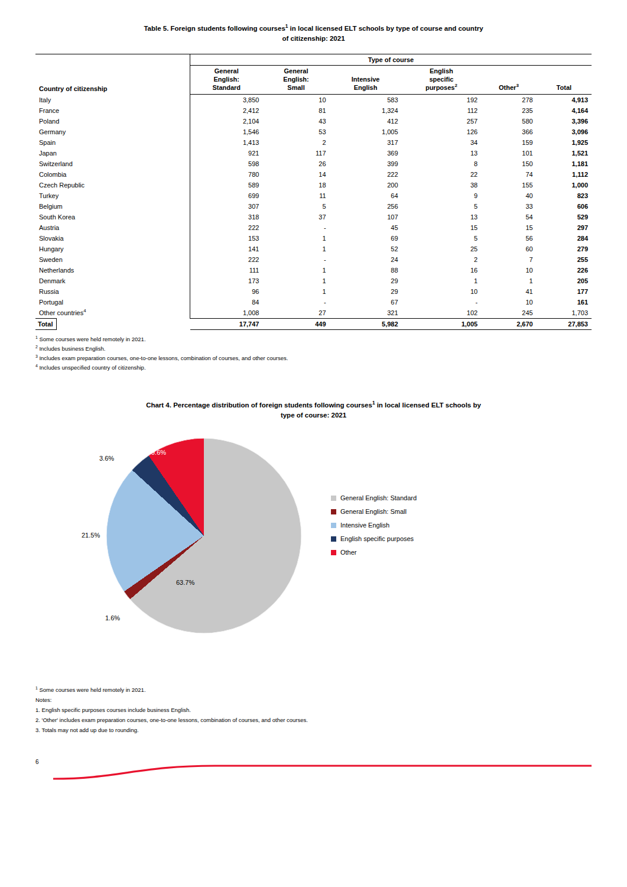Table 5. Foreign students following courses1 in local licensed ELT schools by type of course and country
of citizenship: 2021
| Country of citizenship | Type of course |
| --- | --- |
| General English: Standard | General English: Small | Intensive English | English specific purposes 2 | Other 3 | Total |
| Italy | 3,850 | 10 | 583 | 192 | 278 | 4,913 |
| France | 2,412 | 81 | 1,324 | 112 | 235 | 4,164 |
| Poland | 2,104 | 43 | 412 | 257 | 580 | 3,396 |
| Germany | 1,546 | 53 | 1,005 | 126 | 366 | 3,096 |
| Spain | 1,413 | 2 | 317 | 34 | 159 | 1,925 |
| Japan | 921 | 117 | 369 | 13 | 101 | 1,521 |
| Switzerland | 598 | 26 | 399 | 8 | 150 | 1,181 |
| Colombia | 780 | 14 | 222 | 22 | 74 | 1,112 |
| Czech Republic | 589 | 18 | 200 | 38 | 155 | 1,000 |
| Turkey | 699 | 11 | 64 | 9 | 40 | 823 |
| Belgium | 307 | 5 | 256 | 5 | 33 | 606 |
| South Korea | 318 | 37 | 107 | 13 | 54 | 529 |
| Austria | 222 | - | 45 | 15 | 15 | 297 |
| Slovakia | 153 | 1 | 69 | 5 | 56 | 284 |
| Hungary | 141 | 1 | 52 | 25 | 60 | 279 |
| Sweden | 222 | - | 24 | 2 | 7 | 255 |
| Netherlands | 111 | 1 | 88 | 16 | 10 | 226 |
| Denmark | 173 | 1 | 29 | 1 | 1 | 205 |
| Russia | 96 | 1 | 29 | 10 | 41 | 177 |
| Portugal | 84 | - | 67 | - | 10 | 161 |
| Other countries 4 | 1,008 | 27 | 321 | 102 | 245 | 1,703 |
| Total | 17,747 | 449 | 5,982 | 1,005 | 2,670 | 27,853 |
1 Some courses were held remotely in 2021.
2 Includes business English.
3 Includes exam preparation courses, one-to-one lessons, combination of courses, and other courses.
4 Includes unspecified country of citizenship.
Chart 4. Percentage distribution of foreign students following courses1 in local licensed ELT schools by
type of course: 2021
9.6%
3.6%
21.5%
1.6%
63.7%
General English: Standard
General English: Small
Intensive English
English specific purposes
Other
1 Some courses were held remotely in 2021.
Notes:
1. English specific purposes courses include business English.
2. 'Other' includes exam preparation courses, one-to-one lessons, combination of courses, and other courses.
3. Totals may not add up due to rounding.
6